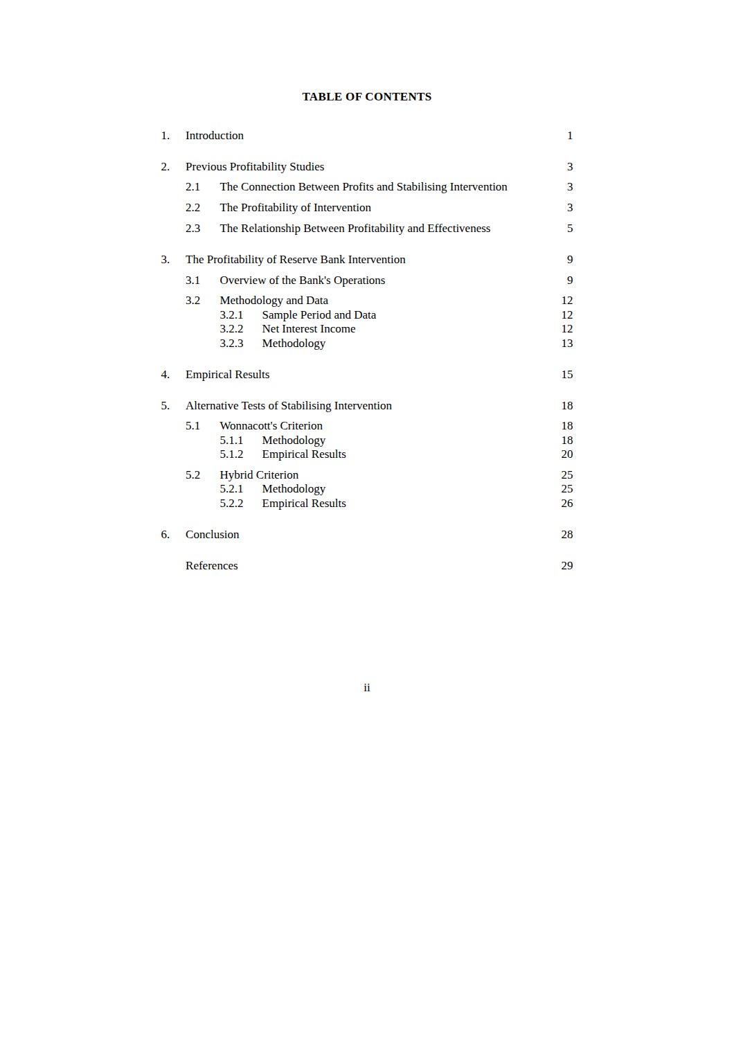TABLE OF CONTENTS
| 1. | Introduction | 1 |
| 2. | Previous Profitability Studies | 3 |
| | / 2.1 / The Connection Between Profits and Stabilising Intervention / | 3 |
| | / 2.2 / The Profitability of Intervention / | 3 |
| | / 2.3 / The Relationship Between Profitability and Effectiveness / | 5 |
| 3. | The Profitability of Reserve Bank Intervention | 9 |
| | / 3.1 / Overview of the Bank's Operations / | 9 |
| | / 3.2 / Methodology and Data / | 12 |
| | / / / 3.2.1 / Sample Period and Data / / | 12 |
| | / / / 3.2.2 / Net Interest Income / / | 12 |
| | / / / 3.2.3 / Methodology / / | 13 |
| 4. | Empirical Results | 15 |
| 5. | Alternative Tests of Stabilising Intervention | 18 |
| | / 5.1 / Wonnacott's Criterion / | 18 |
| | / / / 5.1.1 / Methodology / / | 18 |
| | / / / 5.1.2 / Empirical Results / / | 20 |
| | / 5.2 / Hybrid Criterion / | 25 |
| | / / / 5.2.1 / Methodology / / | 25 |
| | / / / 5.2.2 / Empirical Results / / | 26 |
| 6. | Conclusion | 28 |
| | References | 29 |
ii